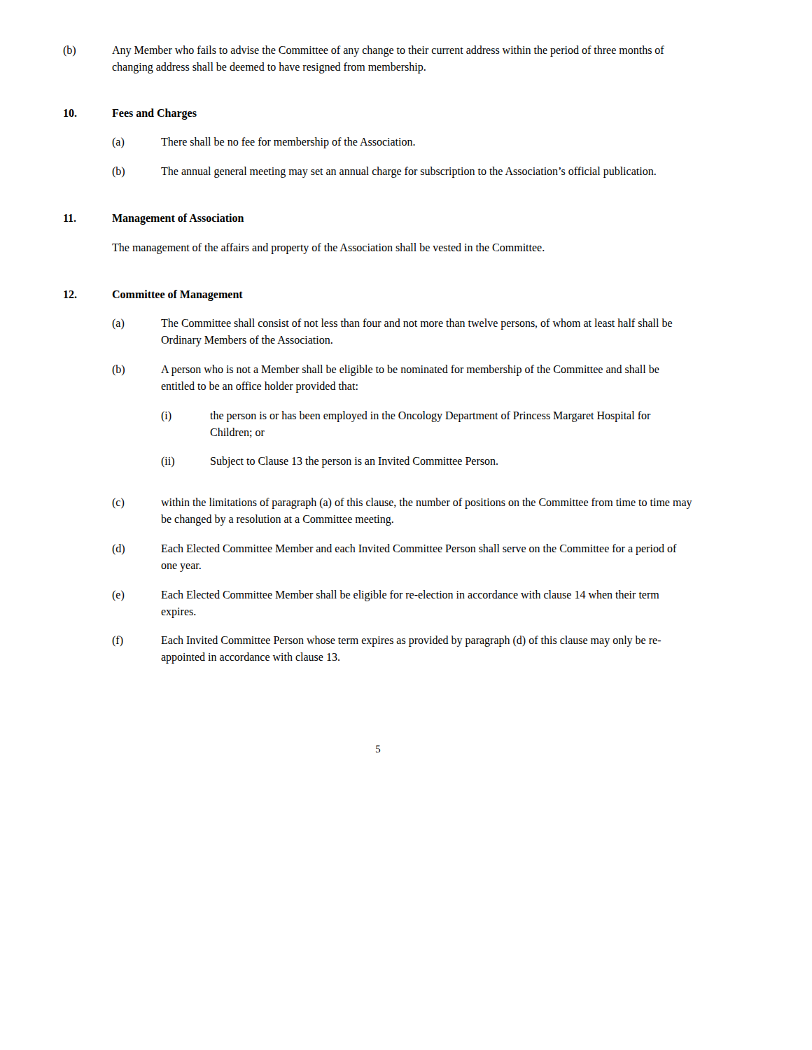(b)
Any Member who fails to advise the Committee of any change to their current address within the period of three months of changing address shall be deemed to have resigned from membership.
10.
Fees and Charges
(a)
There shall be no fee for membership of the Association.
(b)
The annual general meeting may set an annual charge for subscription to the Association’s official publication.
11.
Management of Association
The management of the affairs and property of the Association shall be vested in the Committee.
12.
Committee of Management
(a)
The Committee shall consist of not less than four and not more than twelve persons, of whom at least half shall be Ordinary Members of the Association.
(b)
A person who is not a Member shall be eligible to be nominated for membership of the Committee and shall be entitled to be an office holder provided that:
(i)
the person is or has been employed in the Oncology Department of Princess Margaret Hospital for Children; or
(ii)
Subject to Clause 13 the person is an Invited Committee Person.
(c)
within the limitations of paragraph (a) of this clause, the number of positions on the Committee from time to time may be changed by a resolution at a Committee meeting.
(d)
Each Elected Committee Member and each Invited Committee Person shall serve on the Committee for a period of one year.
(e)
Each Elected Committee Member shall be eligible for re-election in accordance with clause 14 when their term expires.
(f)
Each Invited Committee Person whose term expires as provided by paragraph (d) of this clause may only be re-appointed in accordance with clause 13.
5